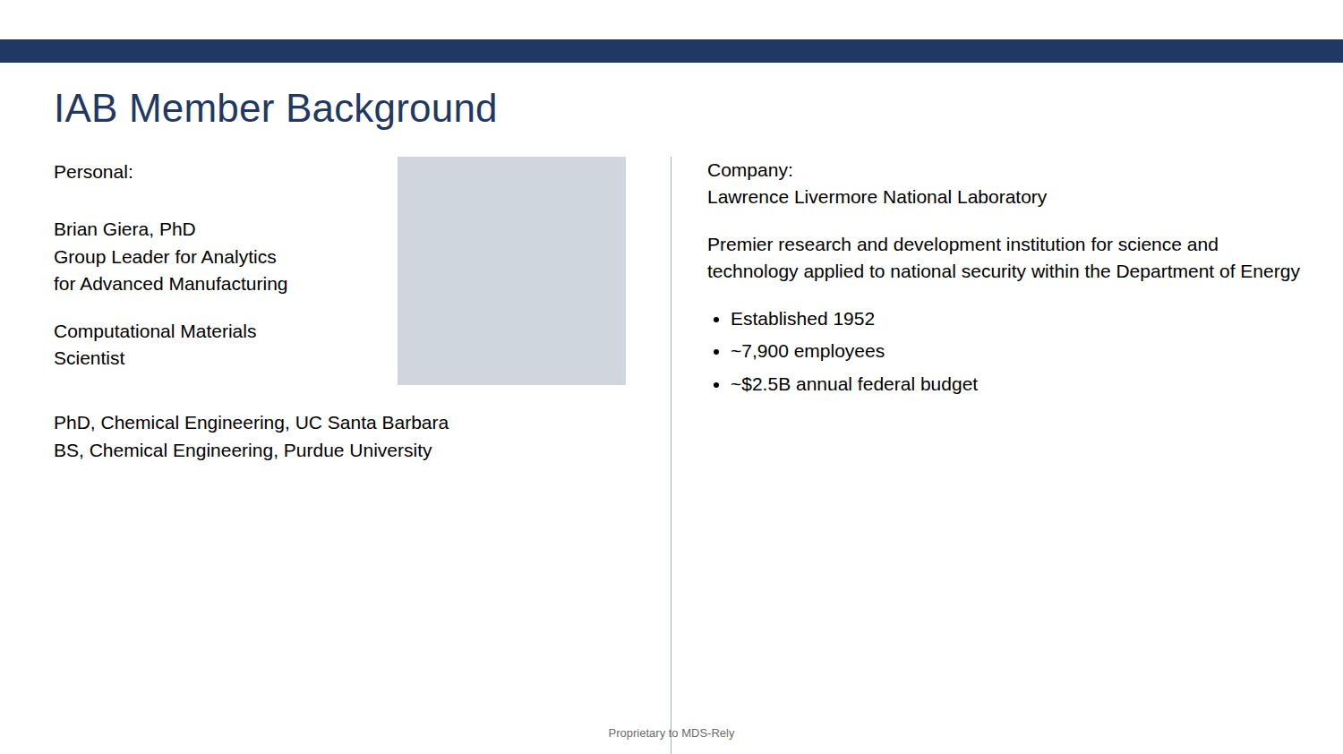IAB Member Background
Personal:
Brian Giera, PhD
Group Leader for Analytics
for Advanced Manufacturing
Computational Materials
Scientist
PhD, Chemical Engineering, UC Santa Barbara
BS, Chemical Engineering, Purdue University
Company:
Lawrence Livermore National Laboratory
Premier research and development institution for science and technology applied to national security within the Department of Energy
Established 1952
~7,900 employees
~$2.5B annual federal budget
Proprietary to MDS-Rely